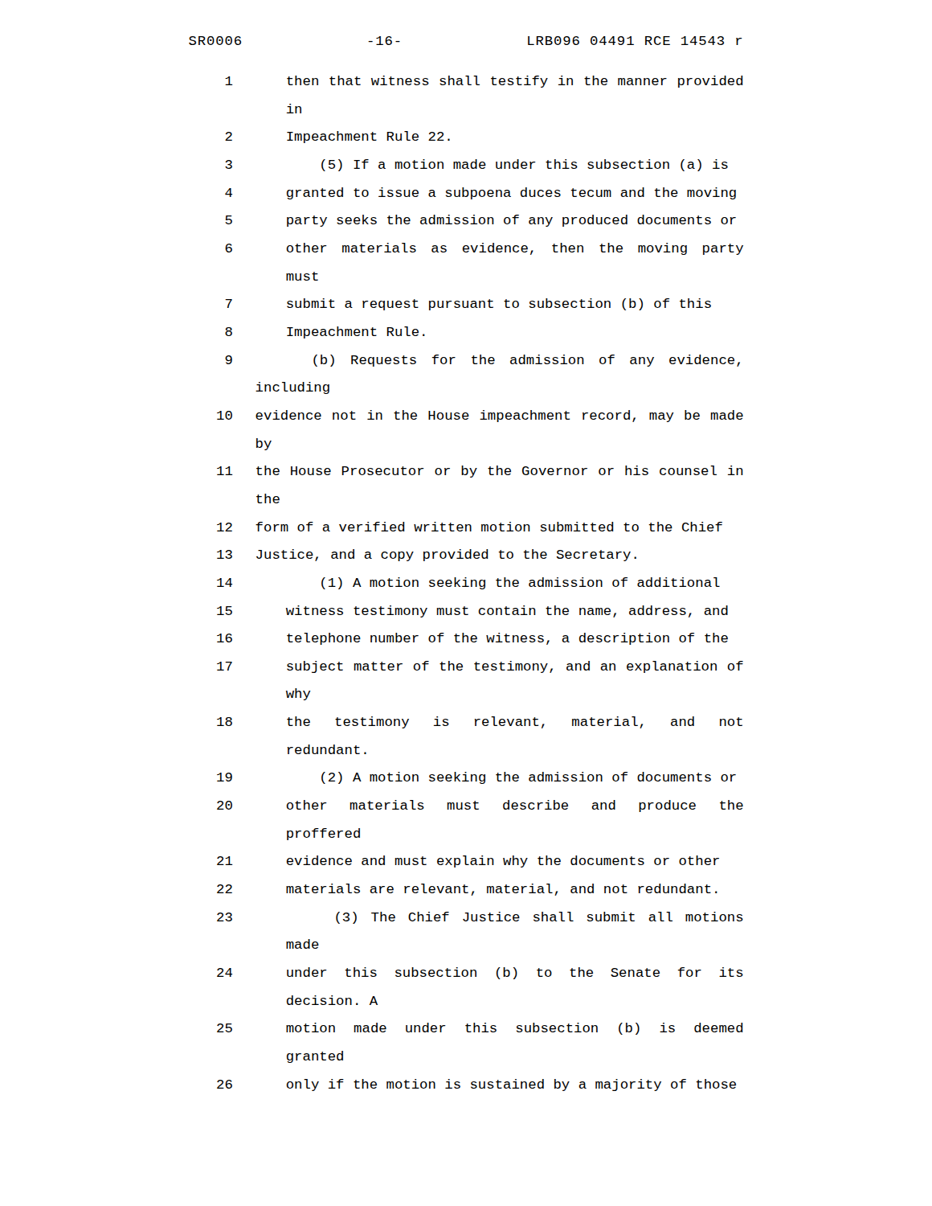SR0006 -16- LRB096 04491 RCE 14543 r
1 then that witness shall testify in the manner provided in
2 Impeachment Rule 22.
3 (5) If a motion made under this subsection (a) is
4 granted to issue a subpoena duces tecum and the moving
5 party seeks the admission of any produced documents or
6 other materials as evidence, then the moving party must
7 submit a request pursuant to subsection (b) of this
8 Impeachment Rule.
9 (b) Requests for the admission of any evidence, including
10 evidence not in the House impeachment record, may be made by
11 the House Prosecutor or by the Governor or his counsel in the
12 form of a verified written motion submitted to the Chief
13 Justice, and a copy provided to the Secretary.
14 (1) A motion seeking the admission of additional
15 witness testimony must contain the name, address, and
16 telephone number of the witness, a description of the
17 subject matter of the testimony, and an explanation of why
18 the testimony is relevant, material, and not redundant.
19 (2) A motion seeking the admission of documents or
20 other materials must describe and produce the proffered
21 evidence and must explain why the documents or other
22 materials are relevant, material, and not redundant.
23 (3) The Chief Justice shall submit all motions made
24 under this subsection (b) to the Senate for its decision. A
25 motion made under this subsection (b) is deemed granted
26 only if the motion is sustained by a majority of those